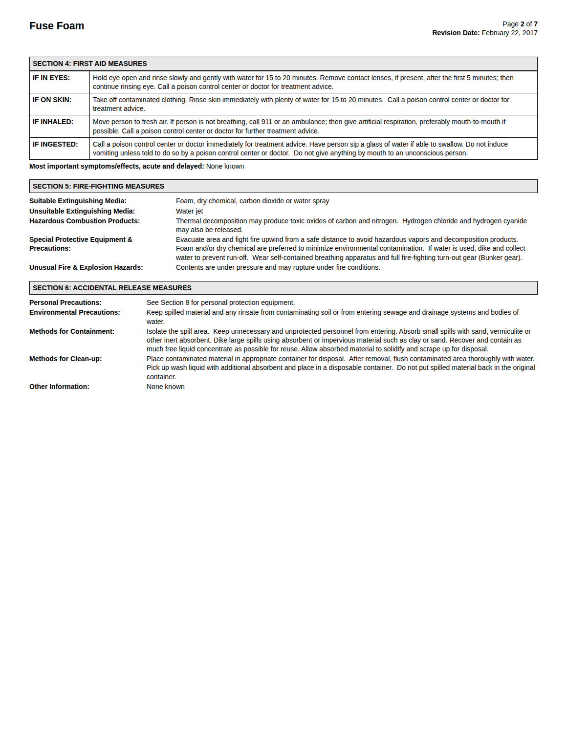Fuse Foam
Page 2 of 7
Revision Date: February 22, 2017
SECTION 4: FIRST AID MEASURES
| IF IN EYES: | Hold eye open and rinse slowly and gently with water for 15 to 20 minutes. Remove contact lenses, if present, after the first 5 minutes; then continue rinsing eye. Call a poison control center or doctor for treatment advice. |
| IF ON SKIN: | Take off contaminated clothing. Rinse skin immediately with plenty of water for 15 to 20 minutes. Call a poison control center or doctor for treatment advice. |
| IF INHALED: | Move person to fresh air. If person is not breathing, call 911 or an ambulance; then give artificial respiration, preferably mouth-to-mouth if possible. Call a poison control center or doctor for further treatment advice. |
| IF INGESTED: | Call a poison control center or doctor immediately for treatment advice. Have person sip a glass of water if able to swallow. Do not induce vomiting unless told to do so by a poison control center or doctor. Do not give anything by mouth to an unconscious person. |
Most important symptoms/effects, acute and delayed: None known
SECTION 5: FIRE-FIGHTING MEASURES
| Suitable Extinguishing Media: | Foam, dry chemical, carbon dioxide or water spray |
| Unsuitable Extinguishing Media: | Water jet |
| Hazardous Combustion Products: | Thermal decomposition may produce toxic oxides of carbon and nitrogen. Hydrogen chloride and hydrogen cyanide may also be released. |
| Special Protective Equipment & Precautions: | Evacuate area and fight fire upwind from a safe distance to avoid hazardous vapors and decomposition products. Foam and/or dry chemical are preferred to minimize environmental contamination. If water is used, dike and collect water to prevent run-off. Wear self-contained breathing apparatus and full fire-fighting turn-out gear (Bunker gear). |
| Unusual Fire & Explosion Hazards: | Contents are under pressure and may rupture under fire conditions. |
SECTION 6: ACCIDENTAL RELEASE MEASURES
| Personal Precautions: | See Section 8 for personal protection equipment. |
| Environmental Precautions: | Keep spilled material and any rinsate from contaminating soil or from entering sewage and drainage systems and bodies of water. |
| Methods for Containment: | Isolate the spill area. Keep unnecessary and unprotected personnel from entering. Absorb small spills with sand, vermiculite or other inert absorbent. Dike large spills using absorbent or impervious material such as clay or sand. Recover and contain as much free liquid concentrate as possible for reuse. Allow absorbed material to solidify and scrape up for disposal. |
| Methods for Clean-up: | Place contaminated material in appropriate container for disposal. After removal, flush contaminated area thoroughly with water. Pick up wash liquid with additional absorbent and place in a disposable container. Do not put spilled material back in the original container. |
| Other Information: | None known |